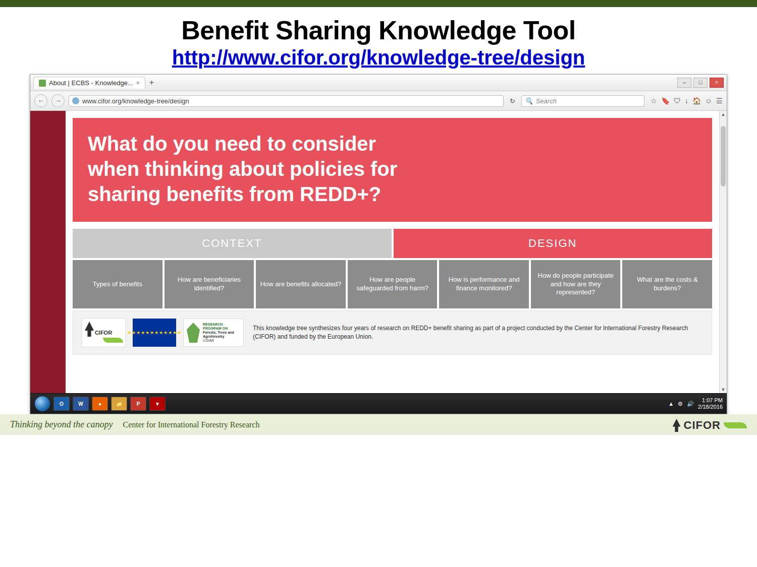Benefit Sharing Knowledge Tool
http://www.cifor.org/knowledge-tree/design
About | ECBS - Knowledge... ×
+
–
□
×
←
→
www.cifor.org/knowledge-tree/design
↻
🔍 Search
☆ 🔖 🛡 ↓ 🏠 ☺ ☰
What do you need to consider
when thinking about policies for
sharing benefits from REDD+?
CONTEXT
DESIGN
Types of benefits
How are beneficiaries identified?
How are benefits allocated?
How are people safeguarded from harm?
How is performance and finance monitored?
How do people participate and how are they represented?
What are the costs & burdens?
CIFOR
★★★★★★★★★★★★
RESEARCH
PROGRAM ON
Forests, Trees and
Agroforestry
CGIAR
This knowledge tree synthesizes four years of research on REDD+ benefit sharing as part of a project conducted by the Center for International Forestry Research (CIFOR) and funded by the European Union.
▲
▼
O
W
●
📁
P
▼
▲ ⚙ 🔊
1:07 PM
2/18/2016
Thinking beyond the canopy Center for International Forestry Research
CIFOR